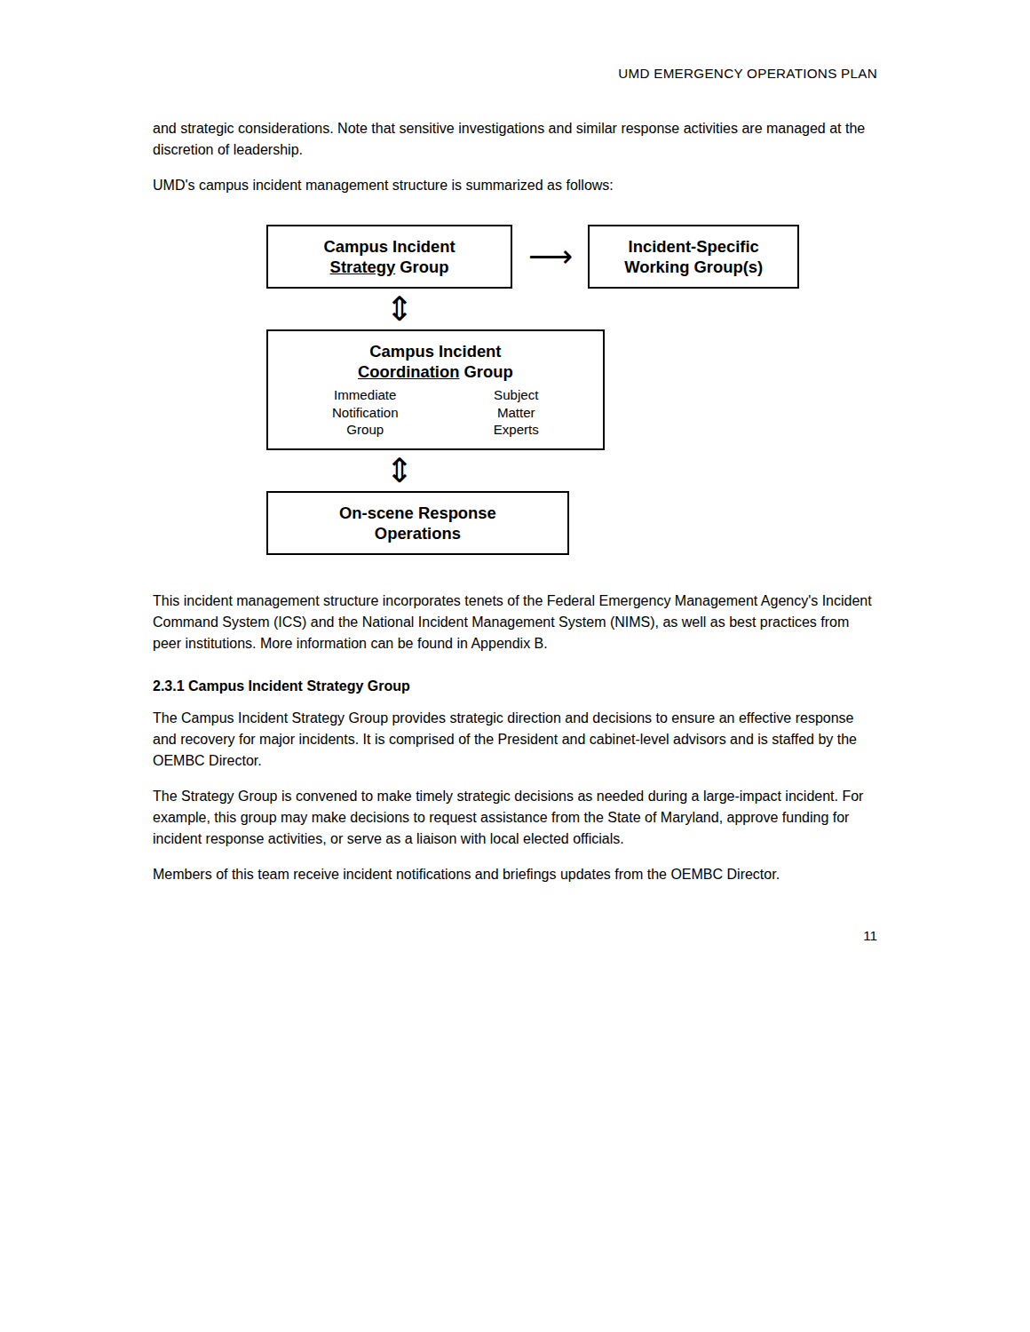UMD EMERGENCY OPERATIONS PLAN
and strategic considerations. Note that sensitive investigations and similar response activities are managed at the discretion of leadership.
UMD's campus incident management structure is summarized as follows:
Campus Incident
Strategy Group
⟶
Incident-Specific
Working Group(s)
⇕
Campus Incident
Coordination Group
Immediate
Notification
Group
Subject
Matter
Experts
⇕
On-scene Response
Operations
This incident management structure incorporates tenets of the Federal Emergency Management Agency's Incident Command System (ICS) and the National Incident Management System (NIMS), as well as best practices from peer institutions. More information can be found in Appendix B.
2.3.1 Campus Incident Strategy Group
The Campus Incident Strategy Group provides strategic direction and decisions to ensure an effective response and recovery for major incidents. It is comprised of the President and cabinet-level advisors and is staffed by the OEMBC Director.
The Strategy Group is convened to make timely strategic decisions as needed during a large-impact incident. For example, this group may make decisions to request assistance from the State of Maryland, approve funding for incident response activities, or serve as a liaison with local elected officials.
Members of this team receive incident notifications and briefings updates from the OEMBC Director.
11